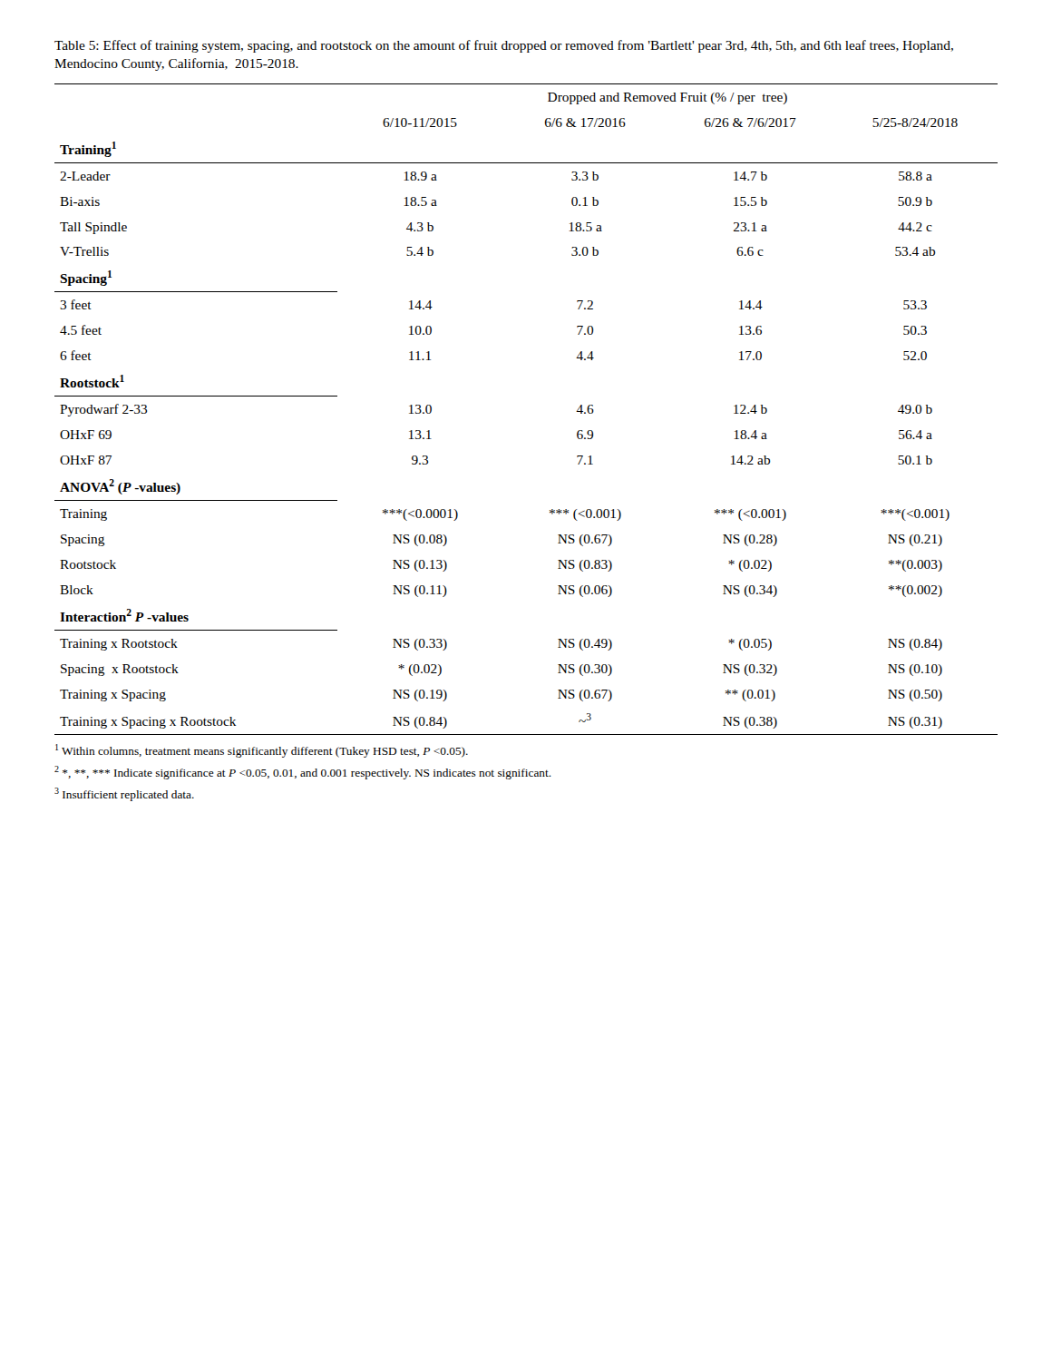Table 5: Effect of training system, spacing, and rootstock on the amount of fruit dropped or removed from 'Bartlett' pear 3rd, 4th, 5th, and 6th leaf trees, Hopland, Mendocino County, California, 2015-2018.
| | Dropped and Removed Fruit (% / per tree) |
| --- | --- |
| | 6/10-11/2015 | 6/6 & 17/2016 | 6/26 & 7/6/2017 | 5/25-8/24/2018 |
| Training 1 | | | | |
| 2-Leader | 18.9 a | 3.3 b | 14.7 b | 58.8 a |
| Bi-axis | 18.5 a | 0.1 b | 15.5 b | 50.9 b |
| Tall Spindle | 4.3 b | 18.5 a | 23.1 a | 44.2 c |
| V-Trellis | 5.4 b | 3.0 b | 6.6 c | 53.4 ab |
| Spacing 1 | | | | |
| 3 feet | 14.4 | 7.2 | 14.4 | 53.3 |
| 4.5 feet | 10.0 | 7.0 | 13.6 | 50.3 |
| 6 feet | 11.1 | 4.4 | 17.0 | 52.0 |
| Rootstock 1 | | | | |
| Pyrodwarf 2-33 | 13.0 | 4.6 | 12.4 b | 49.0 b |
| OHxF 69 | 13.1 | 6.9 | 18.4 a | 56.4 a |
| OHxF 87 | 9.3 | 7.1 | 14.2 ab | 50.1 b |
| ANOVA 2 ( P -values) | | | | |
| Training | ***(<0.0001) | *** (<0.001) | *** (<0.001) | ***(<0.001) |
| Spacing | NS (0.08) | NS (0.67) | NS (0.28) | NS (0.21) |
| Rootstock | NS (0.13) | NS (0.83) | * (0.02) | **(0.003) |
| Block | NS (0.11) | NS (0.06) | NS (0.34) | **(0.002) |
| Interaction 2 P -values | | | | |
| Training x Rootstock | NS (0.33) | NS (0.49) | * (0.05) | NS (0.84) |
| Spacing x Rootstock | * (0.02) | NS (0.30) | NS (0.32) | NS (0.10) |
| Training x Spacing | NS (0.19) | NS (0.67) | ** (0.01) | NS (0.50) |
| Training x Spacing x Rootstock | NS (0.84) | ~ 3 | NS (0.38) | NS (0.31) |
1 Within columns, treatment means significantly different (Tukey HSD test, P <0.05).
2 *, **, *** Indicate significance at P <0.05, 0.01, and 0.001 respectively. NS indicates not significant.
3 Insufficient replicated data.